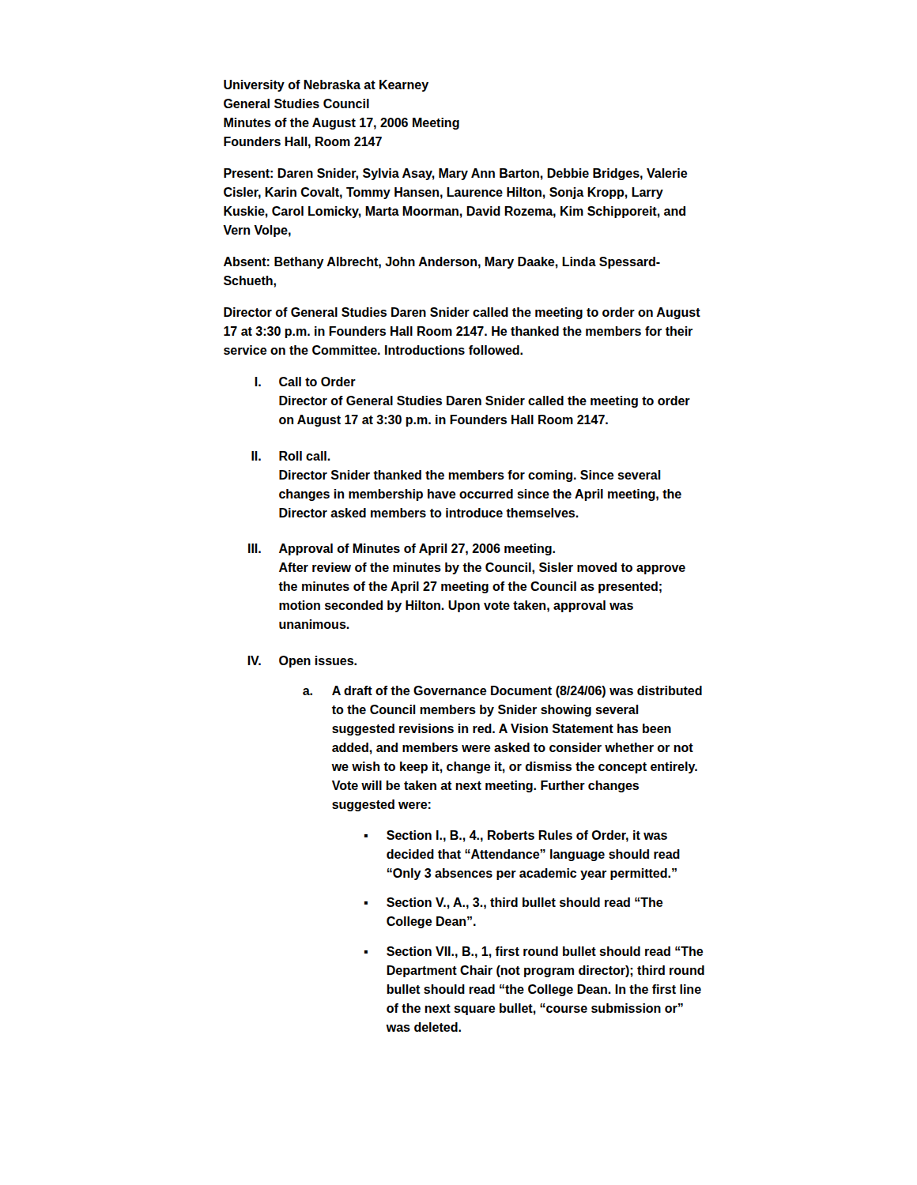University of Nebraska at Kearney
General Studies Council
Minutes of the August 17, 2006 Meeting
Founders Hall, Room 2147
Present: Daren Snider, Sylvia Asay, Mary Ann Barton, Debbie Bridges, Valerie Cisler, Karin Covalt, Tommy Hansen, Laurence Hilton, Sonja Kropp, Larry Kuskie, Carol Lomicky, Marta Moorman, David Rozema, Kim Schipporeit, and Vern Volpe,
Absent: Bethany Albrecht, John Anderson, Mary Daake, Linda Spessard-Schueth,
Director of General Studies Daren Snider called the meeting to order on August 17 at 3:30 p.m. in Founders Hall Room 2147. He thanked the members for their service on the Committee. Introductions followed.
Call to Order
Director of General Studies Daren Snider called the meeting to order on August 17 at 3:30 p.m. in Founders Hall Room 2147.
Roll call.
Director Snider thanked the members for coming. Since several changes in membership have occurred since the April meeting, the Director asked members to introduce themselves.
Approval of Minutes of April 27, 2006 meeting.
After review of the minutes by the Council, Sisler moved to approve the minutes of the April 27 meeting of the Council as presented; motion seconded by Hilton. Upon vote taken, approval was unanimous.
Open issues.
A draft of the Governance Document (8/24/06) was distributed to the Council members by Snider showing several suggested revisions in red. A Vision Statement has been added, and members were asked to consider whether or not we wish to keep it, change it, or dismiss the concept entirely. Vote will be taken at next meeting. Further changes suggested were:
Section I., B., 4., Roberts Rules of Order, it was decided that “Attendance” language should read “Only 3 absences per academic year permitted.”
Section V., A., 3., third bullet should read “The College Dean”.
Section VII., B., 1, first round bullet should read “The Department Chair (not program director); third round bullet should read “the College Dean. In the first line of the next square bullet, “course submission or” was deleted.